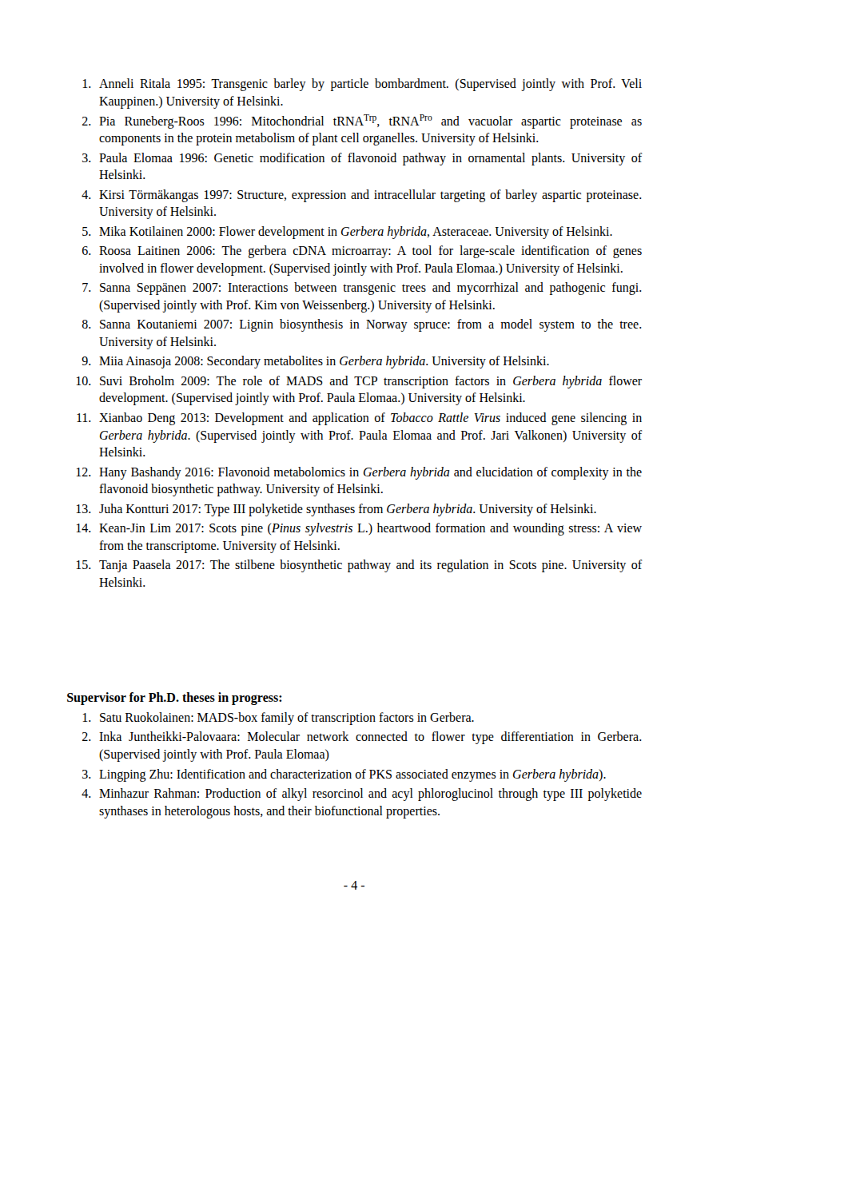Anneli Ritala 1995: Transgenic barley by particle bombardment. (Supervised jointly with Prof. Veli Kauppinen.) University of Helsinki.
Pia Runeberg-Roos 1996: Mitochondrial tRNATrp, tRNAPro and vacuolar aspartic proteinase as components in the protein metabolism of plant cell organelles. University of Helsinki.
Paula Elomaa 1996: Genetic modification of flavonoid pathway in ornamental plants. University of Helsinki.
Kirsi Törmäkangas 1997: Structure, expression and intracellular targeting of barley aspartic proteinase. University of Helsinki.
Mika Kotilainen 2000: Flower development in Gerbera hybrida, Asteraceae. University of Helsinki.
Roosa Laitinen 2006: The gerbera cDNA microarray: A tool for large-scale identification of genes involved in flower development. (Supervised jointly with Prof. Paula Elomaa.) University of Helsinki.
Sanna Seppänen 2007: Interactions between transgenic trees and mycorrhizal and pathogenic fungi. (Supervised jointly with Prof. Kim von Weissenberg.) University of Helsinki.
Sanna Koutaniemi 2007: Lignin biosynthesis in Norway spruce: from a model system to the tree. University of Helsinki.
Miia Ainasoja 2008: Secondary metabolites in Gerbera hybrida. University of Helsinki.
Suvi Broholm 2009: The role of MADS and TCP transcription factors in Gerbera hybrida flower development. (Supervised jointly with Prof. Paula Elomaa.) University of Helsinki.
Xianbao Deng 2013: Development and application of Tobacco Rattle Virus induced gene silencing in Gerbera hybrida. (Supervised jointly with Prof. Paula Elomaa and Prof. Jari Valkonen) University of Helsinki.
Hany Bashandy 2016: Flavonoid metabolomics in Gerbera hybrida and elucidation of complexity in the flavonoid biosynthetic pathway. University of Helsinki.
Juha Kontturi 2017: Type III polyketide synthases from Gerbera hybrida. University of Helsinki.
Kean-Jin Lim 2017: Scots pine (Pinus sylvestris L.) heartwood formation and wounding stress: A view from the transcriptome. University of Helsinki.
Tanja Paasela 2017: The stilbene biosynthetic pathway and its regulation in Scots pine. University of Helsinki.
Supervisor for Ph.D. theses in progress:
Satu Ruokolainen: MADS-box family of transcription factors in Gerbera.
Inka Juntheikki-Palovaara: Molecular network connected to flower type differentiation in Gerbera. (Supervised jointly with Prof. Paula Elomaa)
Lingping Zhu: Identification and characterization of PKS associated enzymes in Gerbera hybrida).
Minhazur Rahman: Production of alkyl resorcinol and acyl phloroglucinol through type III polyketide synthases in heterologous hosts, and their biofunctional properties.
- 4 -